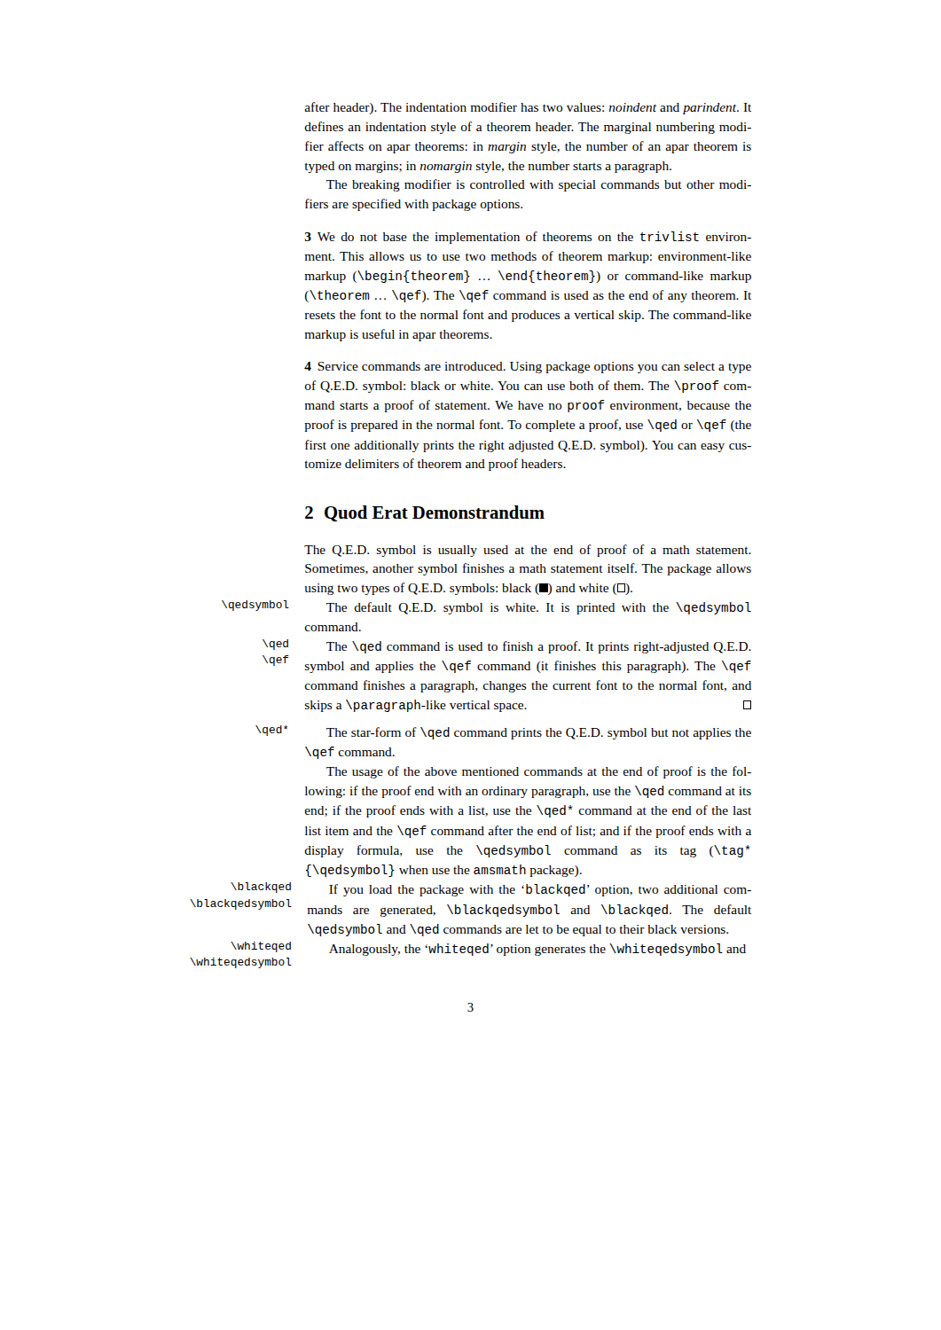after header). The indentation modifier has two values: noindent and parindent. It defines an indentation style of a theorem header. The marginal numbering modifier affects on apar theorems: in margin style, the number of an apar theorem is typed on margins; in nomargin style, the number starts a paragraph.
The breaking modifier is controlled with special commands but other modifiers are specified with package options.
3 We do not base the implementation of theorems on the trivlist environment. This allows us to use two methods of theorem markup: environment-like markup (\begin{theorem} … \end{theorem}) or command-like markup (\theorem … \qef). The \qef command is used as the end of any theorem. It resets the font to the normal font and produces a vertical skip. The command-like markup is useful in apar theorems.
4 Service commands are introduced. Using package options you can select a type of Q.E.D. symbol: black or white. You can use both of them. The \proof command starts a proof of statement. We have no proof environment, because the proof is prepared in the normal font. To complete a proof, use \qed or \qef (the first one additionally prints the right adjusted Q.E.D. symbol). You can easy customize delimiters of theorem and proof headers.
2 Quod Erat Demonstrandum
The Q.E.D. symbol is usually used at the end of proof of a math statement. Sometimes, another symbol finishes a math statement itself. The package allows using two types of Q.E.D. symbols: black ( ) and white ( ).
\qedsymbol
The default Q.E.D. symbol is white. It is printed with the \qedsymbol command.
\qed
\qef
The \qed command is used to finish a proof. It prints right-adjusted Q.E.D. symbol and applies the \qef command (it finishes this paragraph). The \qef command finishes a paragraph, changes the current font to the normal font, and skips a \paragraph-like vertical space.
\qed*
The star-form of \qed command prints the Q.E.D. symbol but not applies the \qef command.
The usage of the above mentioned commands at the end of proof is the following: if the proof end with an ordinary paragraph, use the \qed command at its end; if the proof ends with a list, use the \qed* command at the end of the last list item and the \qef command after the end of list; and if the proof ends with a display formula, use the \qedsymbol command as its tag (\tag*{\qedsymbol} when use the amsmath package).
\blackqed
\blackqedsymbol
If you load the package with the ‘blackqed’ option, two additional commands are generated, \blackqedsymbol and \blackqed. The default \qedsymbol and \qed commands are let to be equal to their black versions.
\whiteqed
\whiteqedsymbol
Analogously, the ‘whiteqed’ option generates the \whiteqedsymbol and
3